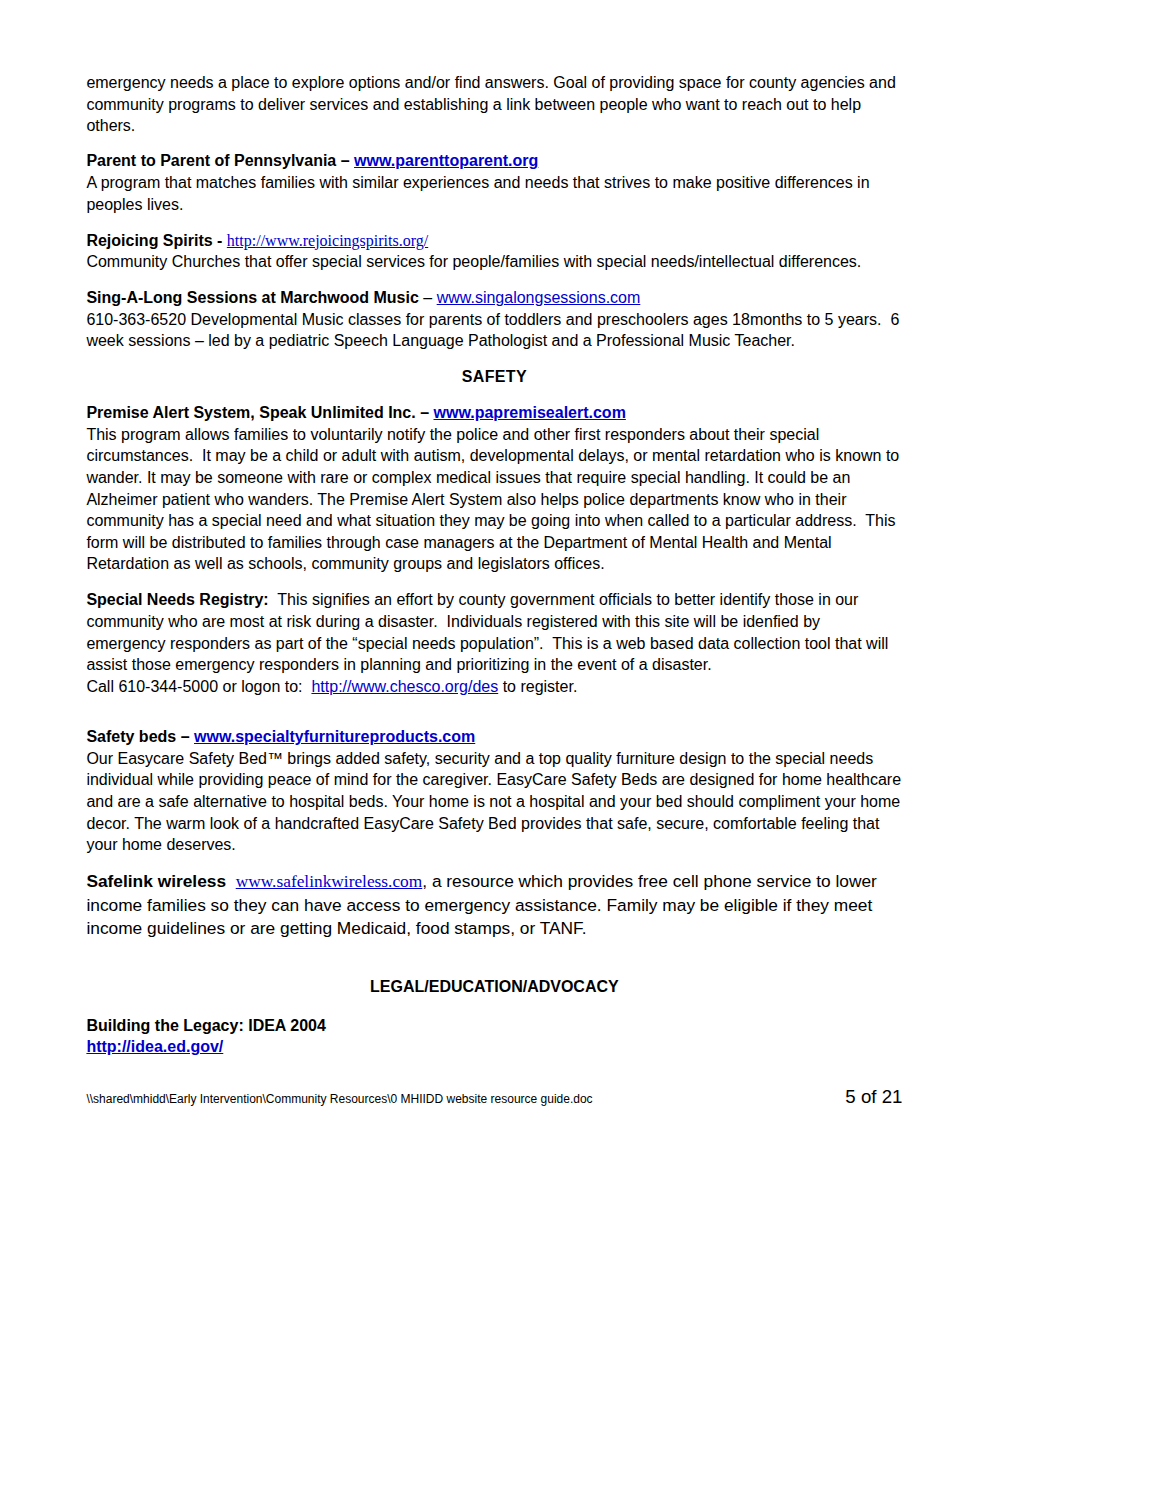emergency needs a place to explore options and/or find answers. Goal of providing space for county agencies and community programs to deliver services and establishing a link between people who want to reach out to help others.
Parent to Parent of Pennsylvania – www.parenttoparent.org
A program that matches families with similar experiences and needs that strives to make positive differences in peoples lives.
Rejoicing Spirits - http://www.rejoicingspirits.org/
Community Churches that offer special services for people/families with special needs/intellectual differences.
Sing-A-Long Sessions at Marchwood Music – www.singalongsessions.com
610-363-6520 Developmental Music classes for parents of toddlers and preschoolers ages 18months to 5 years. 6 week sessions – led by a pediatric Speech Language Pathologist and a Professional Music Teacher.
SAFETY
Premise Alert System, Speak Unlimited Inc. – www.papremisealert.com
This program allows families to voluntarily notify the police and other first responders about their special circumstances. It may be a child or adult with autism, developmental delays, or mental retardation who is known to wander. It may be someone with rare or complex medical issues that require special handling. It could be an Alzheimer patient who wanders. The Premise Alert System also helps police departments know who in their community has a special need and what situation they may be going into when called to a particular address. This form will be distributed to families through case managers at the Department of Mental Health and Mental Retardation as well as schools, community groups and legislators offices.
Special Needs Registry: This signifies an effort by county government officials to better identify those in our community who are most at risk during a disaster. Individuals registered with this site will be idenfied by emergency responders as part of the “special needs population”. This is a web based data collection tool that will assist those emergency responders in planning and prioritizing in the event of a disaster.
Call 610-344-5000 or logon to: http://www.chesco.org/des to register.
Safety beds – www.specialtyfurnitureproducts.com
Our Easycare Safety Bed™ brings added safety, security and a top quality furniture design to the special needs individual while providing peace of mind for the caregiver. EasyCare Safety Beds are designed for home healthcare and are a safe alternative to hospital beds. Your home is not a hospital and your bed should compliment your home decor. The warm look of a handcrafted EasyCare Safety Bed provides that safe, secure, comfortable feeling that your home deserves.
Safelink wireless www.safelinkwireless.com, a resource which provides free cell phone service to lower income families so they can have access to emergency assistance. Family may be eligible if they meet income guidelines or are getting Medicaid, food stamps, or TANF.
LEGAL/EDUCATION/ADVOCACY
Building the Legacy: IDEA 2004
http://idea.ed.gov/
\\shared\mhidd\Early Intervention\Community Resources\0 MHIIDD website resource guide.doc 5 of 21